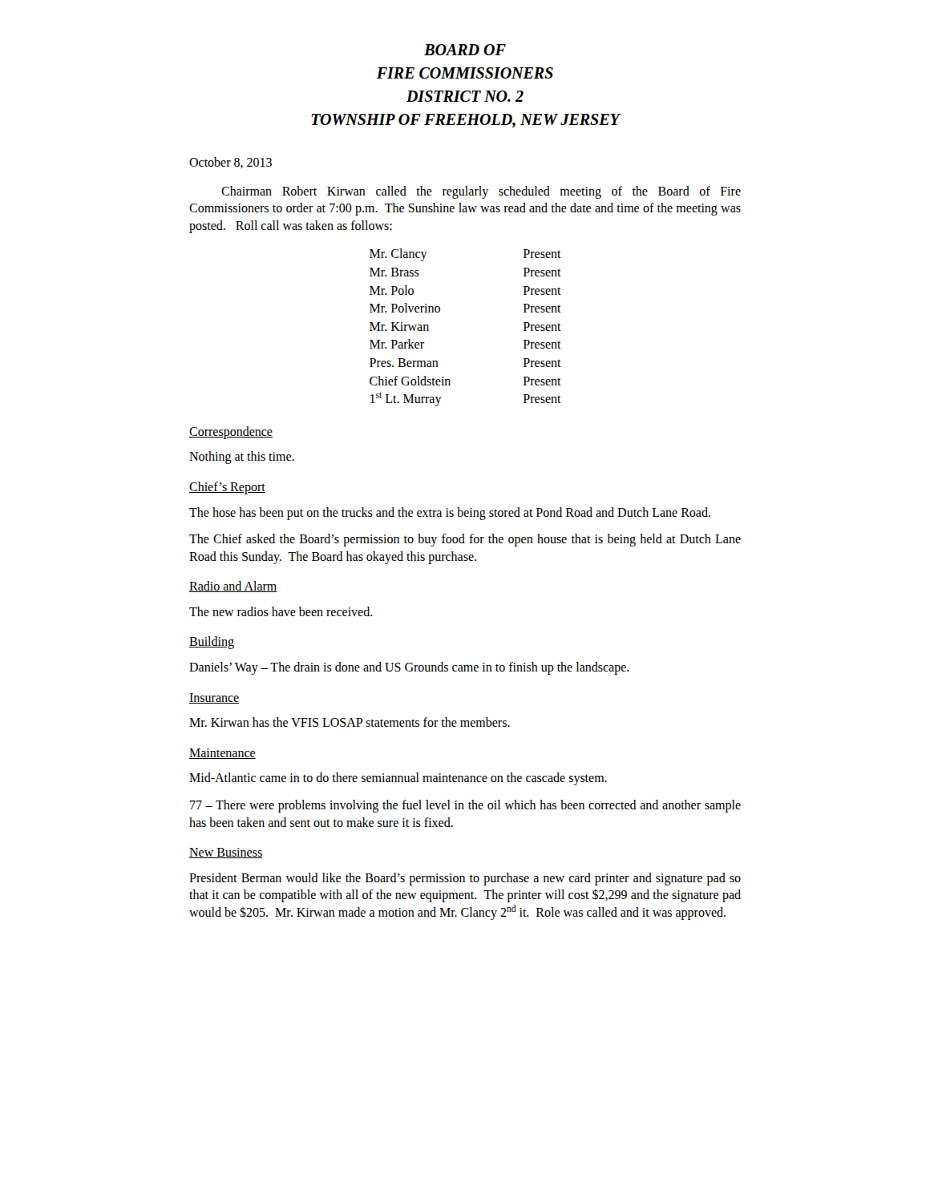BOARD OF
FIRE COMMISSIONERS
DISTRICT NO. 2
TOWNSHIP OF FREEHOLD, NEW JERSEY
October 8, 2013
Chairman Robert Kirwan called the regularly scheduled meeting of the Board of Fire Commissioners to order at 7:00 p.m. The Sunshine law was read and the date and time of the meeting was posted. Roll call was taken as follows:
| Mr. Clancy | Present |
| Mr. Brass | Present |
| Mr. Polo | Present |
| Mr. Polverino | Present |
| Mr. Kirwan | Present |
| Mr. Parker | Present |
| Pres. Berman | Present |
| Chief Goldstein | Present |
| 1 st Lt. Murray | Present |
Correspondence
Nothing at this time.
Chief’s Report
The hose has been put on the trucks and the extra is being stored at Pond Road and Dutch Lane Road.
The Chief asked the Board’s permission to buy food for the open house that is being held at Dutch Lane Road this Sunday. The Board has okayed this purchase.
Radio and Alarm
The new radios have been received.
Building
Daniels’ Way – The drain is done and US Grounds came in to finish up the landscape.
Insurance
Mr. Kirwan has the VFIS LOSAP statements for the members.
Maintenance
Mid-Atlantic came in to do there semiannual maintenance on the cascade system.
77 – There were problems involving the fuel level in the oil which has been corrected and another sample has been taken and sent out to make sure it is fixed.
New Business
President Berman would like the Board’s permission to purchase a new card printer and signature pad so that it can be compatible with all of the new equipment. The printer will cost $2,299 and the signature pad would be $205. Mr. Kirwan made a motion and Mr. Clancy 2nd it. Role was called and it was approved.